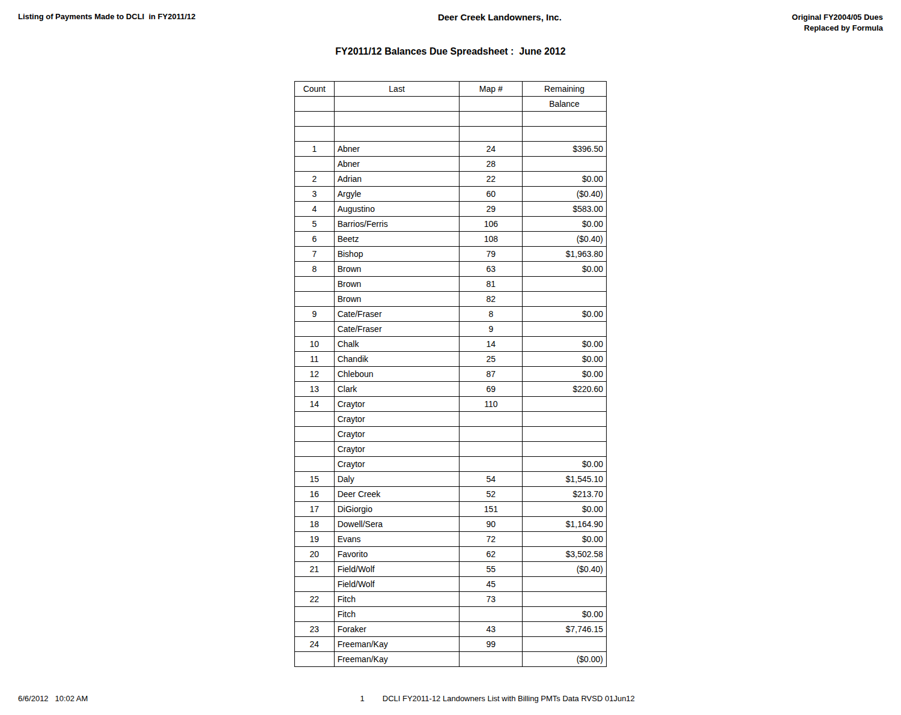Listing of Payments Made to DCLI in FY2011/12
Deer Creek Landowners, Inc.
Original FY2004/05 Dues
Replaced by Formula
FY2011/12 Balances Due Spreadsheet : June 2012
| Count | Last | Map # | Remaining |
| --- | --- | --- | --- |
| | | | Balance |
| 1 | Abner | 24 | $396.50 |
| | Abner | 28 | |
| 2 | Adrian | 22 | $0.00 |
| 3 | Argyle | 60 | ($0.40) |
| 4 | Augustino | 29 | $583.00 |
| 5 | Barrios/Ferris | 106 | $0.00 |
| 6 | Beetz | 108 | ($0.40) |
| 7 | Bishop | 79 | $1,963.80 |
| 8 | Brown | 63 | $0.00 |
| | Brown | 81 | |
| | Brown | 82 | |
| 9 | Cate/Fraser | 8 | $0.00 |
| | Cate/Fraser | 9 | |
| 10 | Chalk | 14 | $0.00 |
| 11 | Chandik | 25 | $0.00 |
| 12 | Chleboun | 87 | $0.00 |
| 13 | Clark | 69 | $220.60 |
| 14 | Craytor | 110 | |
| | Craytor | | |
| | Craytor | | |
| | Craytor | | |
| | Craytor | | $0.00 |
| 15 | Daly | 54 | $1,545.10 |
| 16 | Deer Creek | 52 | $213.70 |
| 17 | DiGiorgio | 151 | $0.00 |
| 18 | Dowell/Sera | 90 | $1,164.90 |
| 19 | Evans | 72 | $0.00 |
| 20 | Favorito | 62 | $3,502.58 |
| 21 | Field/Wolf | 55 | ($0.40) |
| | Field/Wolf | 45 | |
| 22 | Fitch | 73 | |
| | Fitch | | $0.00 |
| 23 | Foraker | 43 | $7,746.15 |
| 24 | Freeman/Kay | 99 | |
| | Freeman/Kay | | ($0.00) |
6/6/2012 10:02 AM
1 DCLI FY2011-12 Landowners List with Billing PMTs Data RVSD 01Jun12